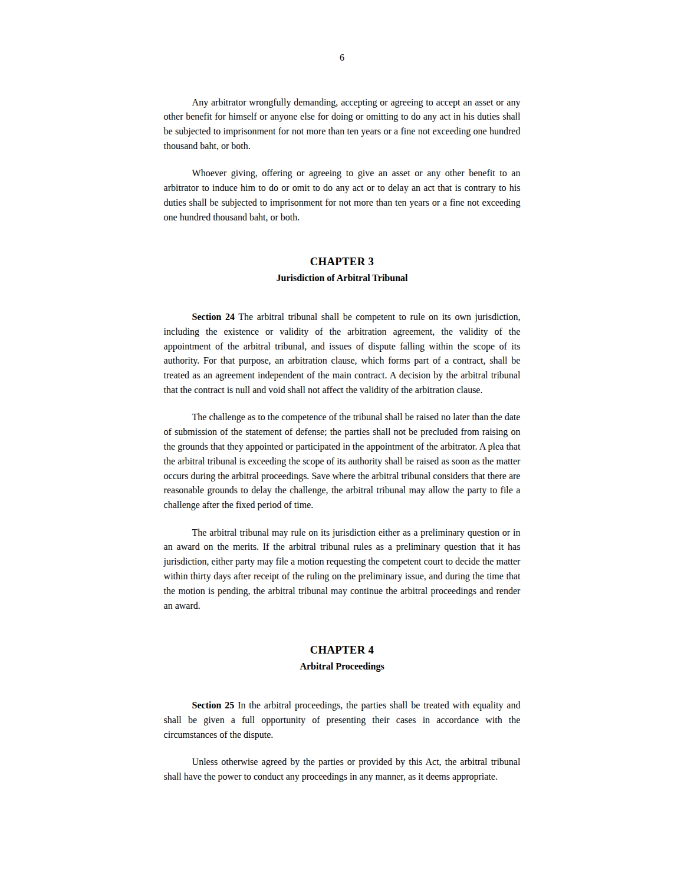6
Any arbitrator wrongfully demanding, accepting or agreeing to accept an asset or any other benefit for himself or anyone else for doing or omitting to do any act in his duties shall be subjected to imprisonment for not more than ten years or a fine not exceeding one hundred thousand baht, or both.
Whoever giving, offering or agreeing to give an asset or any other benefit to an arbitrator to induce him to do or omit to do any act or to delay an act that is contrary to his duties shall be subjected to imprisonment for not more than ten years or a fine not exceeding one hundred thousand baht, or both.
CHAPTER 3
Jurisdiction of Arbitral Tribunal
Section 24 The arbitral tribunal shall be competent to rule on its own jurisdiction, including the existence or validity of the arbitration agreement, the validity of the appointment of the arbitral tribunal, and issues of dispute falling within the scope of its authority. For that purpose, an arbitration clause, which forms part of a contract, shall be treated as an agreement independent of the main contract. A decision by the arbitral tribunal that the contract is null and void shall not affect the validity of the arbitration clause.
The challenge as to the competence of the tribunal shall be raised no later than the date of submission of the statement of defense; the parties shall not be precluded from raising on the grounds that they appointed or participated in the appointment of the arbitrator. A plea that the arbitral tribunal is exceeding the scope of its authority shall be raised as soon as the matter occurs during the arbitral proceedings. Save where the arbitral tribunal considers that there are reasonable grounds to delay the challenge, the arbitral tribunal may allow the party to file a challenge after the fixed period of time.
The arbitral tribunal may rule on its jurisdiction either as a preliminary question or in an award on the merits. If the arbitral tribunal rules as a preliminary question that it has jurisdiction, either party may file a motion requesting the competent court to decide the matter within thirty days after receipt of the ruling on the preliminary issue, and during the time that the motion is pending, the arbitral tribunal may continue the arbitral proceedings and render an award.
CHAPTER 4
Arbitral Proceedings
Section 25 In the arbitral proceedings, the parties shall be treated with equality and shall be given a full opportunity of presenting their cases in accordance with the circumstances of the dispute.
Unless otherwise agreed by the parties or provided by this Act, the arbitral tribunal shall have the power to conduct any proceedings in any manner, as it deems appropriate.